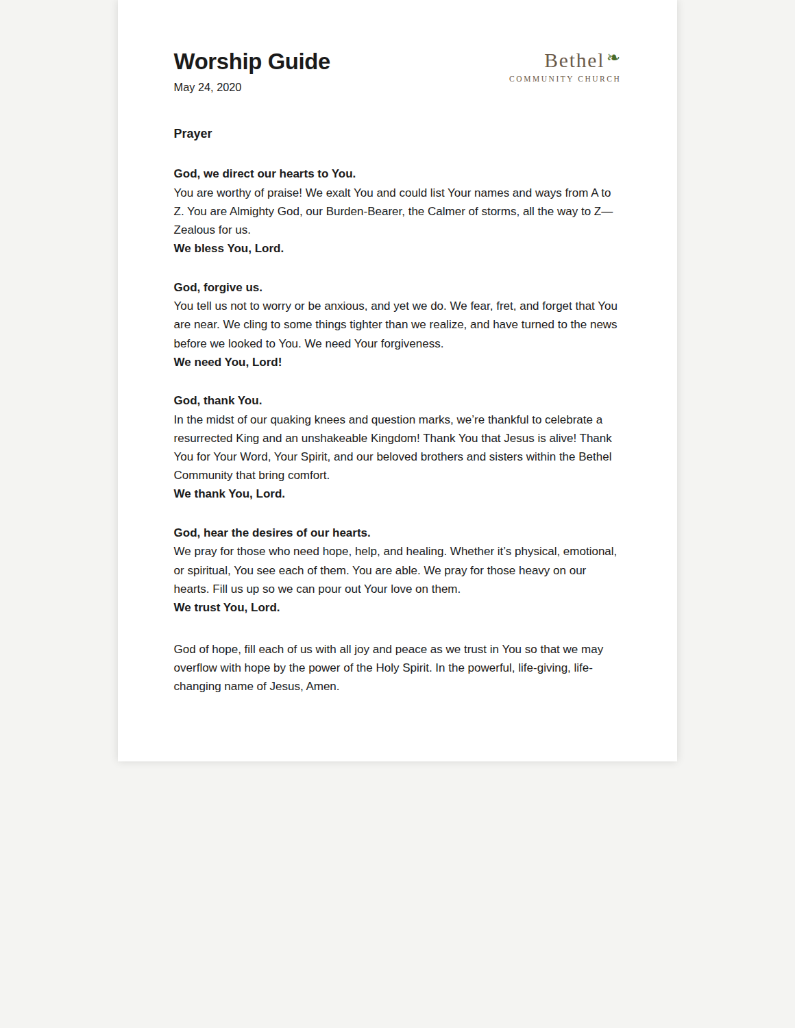Worship Guide
May 24, 2020
Bethel❧ COMMUNITY CHURCH
Prayer
God, we direct our hearts to You.
You are worthy of praise! We exalt You and could list Your names and ways from A to Z. You are Almighty God, our Burden-Bearer, the Calmer of storms, all the way to Z—Zealous for us.
We bless You, Lord.
God, forgive us.
You tell us not to worry or be anxious, and yet we do. We fear, fret, and forget that You are near. We cling to some things tighter than we realize, and have turned to the news before we looked to You. We need Your forgiveness.
We need You, Lord!
God, thank You.
In the midst of our quaking knees and question marks, we’re thankful to celebrate a resurrected King and an unshakeable Kingdom! Thank You that Jesus is alive! Thank You for Your Word, Your Spirit, and our beloved brothers and sisters within the Bethel Community that bring comfort.
We thank You, Lord.
God, hear the desires of our hearts.
We pray for those who need hope, help, and healing. Whether it’s physical, emotional, or spiritual, You see each of them. You are able. We pray for those heavy on our hearts. Fill us up so we can pour out Your love on them.
We trust You, Lord.
God of hope, fill each of us with all joy and peace as we trust in You so that we may overflow with hope by the power of the Holy Spirit. In the powerful, life-giving, life-changing name of Jesus, Amen.